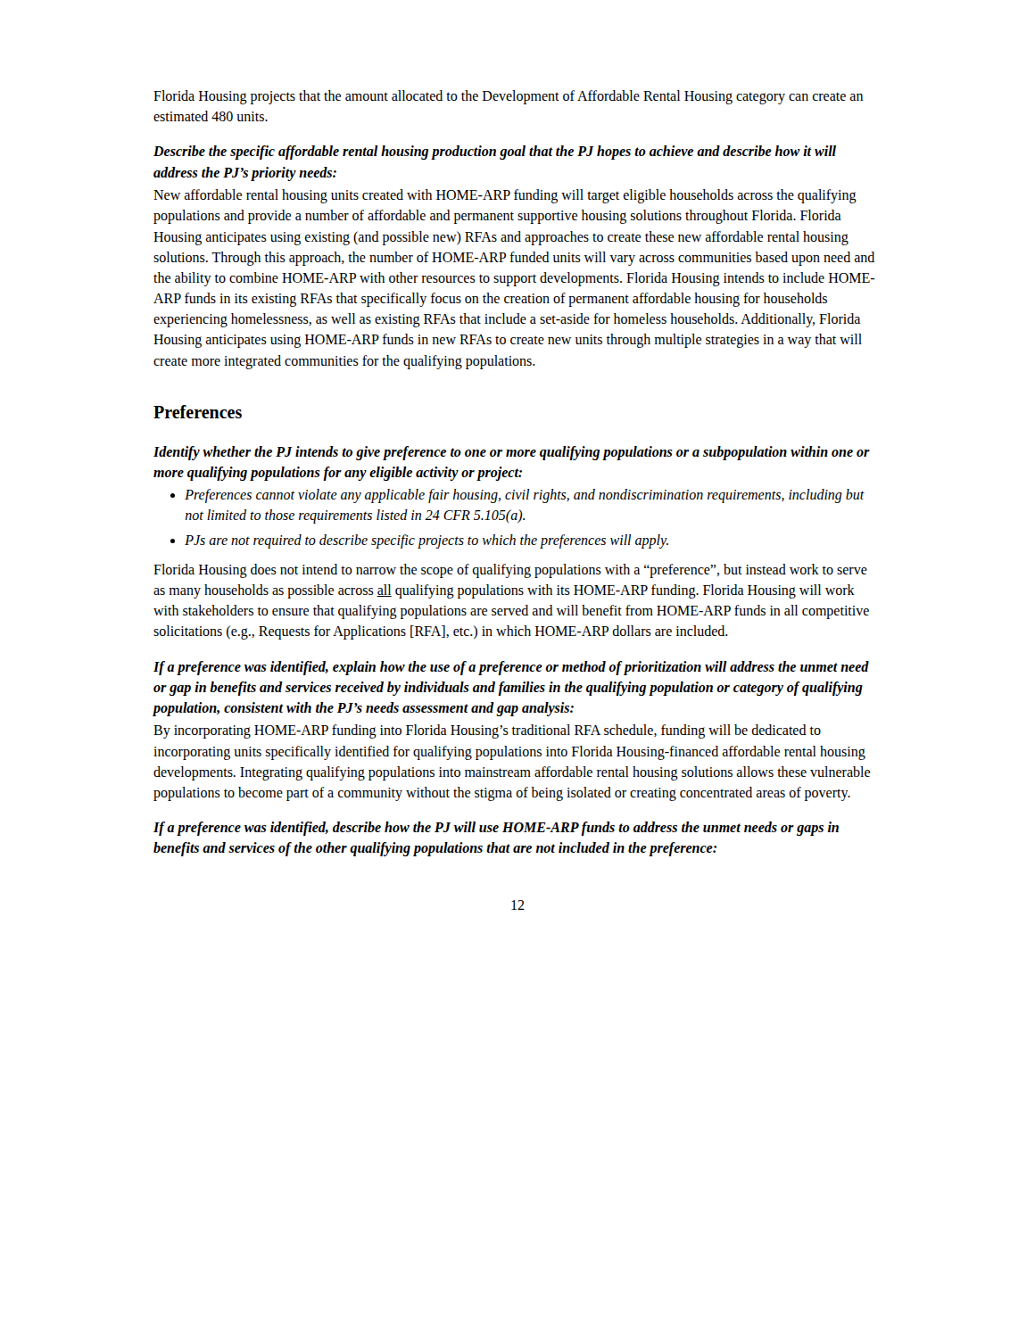Florida Housing projects that the amount allocated to the Development of Affordable Rental Housing category can create an estimated 480 units.
Describe the specific affordable rental housing production goal that the PJ hopes to achieve and describe how it will address the PJ’s priority needs:
New affordable rental housing units created with HOME-ARP funding will target eligible households across the qualifying populations and provide a number of affordable and permanent supportive housing solutions throughout Florida. Florida Housing anticipates using existing (and possible new) RFAs and approaches to create these new affordable rental housing solutions. Through this approach, the number of HOME-ARP funded units will vary across communities based upon need and the ability to combine HOME-ARP with other resources to support developments. Florida Housing intends to include HOME-ARP funds in its existing RFAs that specifically focus on the creation of permanent affordable housing for households experiencing homelessness, as well as existing RFAs that include a set-aside for homeless households. Additionally, Florida Housing anticipates using HOME-ARP funds in new RFAs to create new units through multiple strategies in a way that will create more integrated communities for the qualifying populations.
Preferences
Identify whether the PJ intends to give preference to one or more qualifying populations or a subpopulation within one or more qualifying populations for any eligible activity or project:
Preferences cannot violate any applicable fair housing, civil rights, and nondiscrimination requirements, including but not limited to those requirements listed in 24 CFR 5.105(a).
PJs are not required to describe specific projects to which the preferences will apply.
Florida Housing does not intend to narrow the scope of qualifying populations with a “preference”, but instead work to serve as many households as possible across all qualifying populations with its HOME-ARP funding. Florida Housing will work with stakeholders to ensure that qualifying populations are served and will benefit from HOME-ARP funds in all competitive solicitations (e.g., Requests for Applications [RFA], etc.) in which HOME-ARP dollars are included.
If a preference was identified, explain how the use of a preference or method of prioritization will address the unmet need or gap in benefits and services received by individuals and families in the qualifying population or category of qualifying population, consistent with the PJ’s needs assessment and gap analysis:
By incorporating HOME-ARP funding into Florida Housing’s traditional RFA schedule, funding will be dedicated to incorporating units specifically identified for qualifying populations into Florida Housing-financed affordable rental housing developments. Integrating qualifying populations into mainstream affordable rental housing solutions allows these vulnerable populations to become part of a community without the stigma of being isolated or creating concentrated areas of poverty.
If a preference was identified, describe how the PJ will use HOME-ARP funds to address the unmet needs or gaps in benefits and services of the other qualifying populations that are not included in the preference:
12